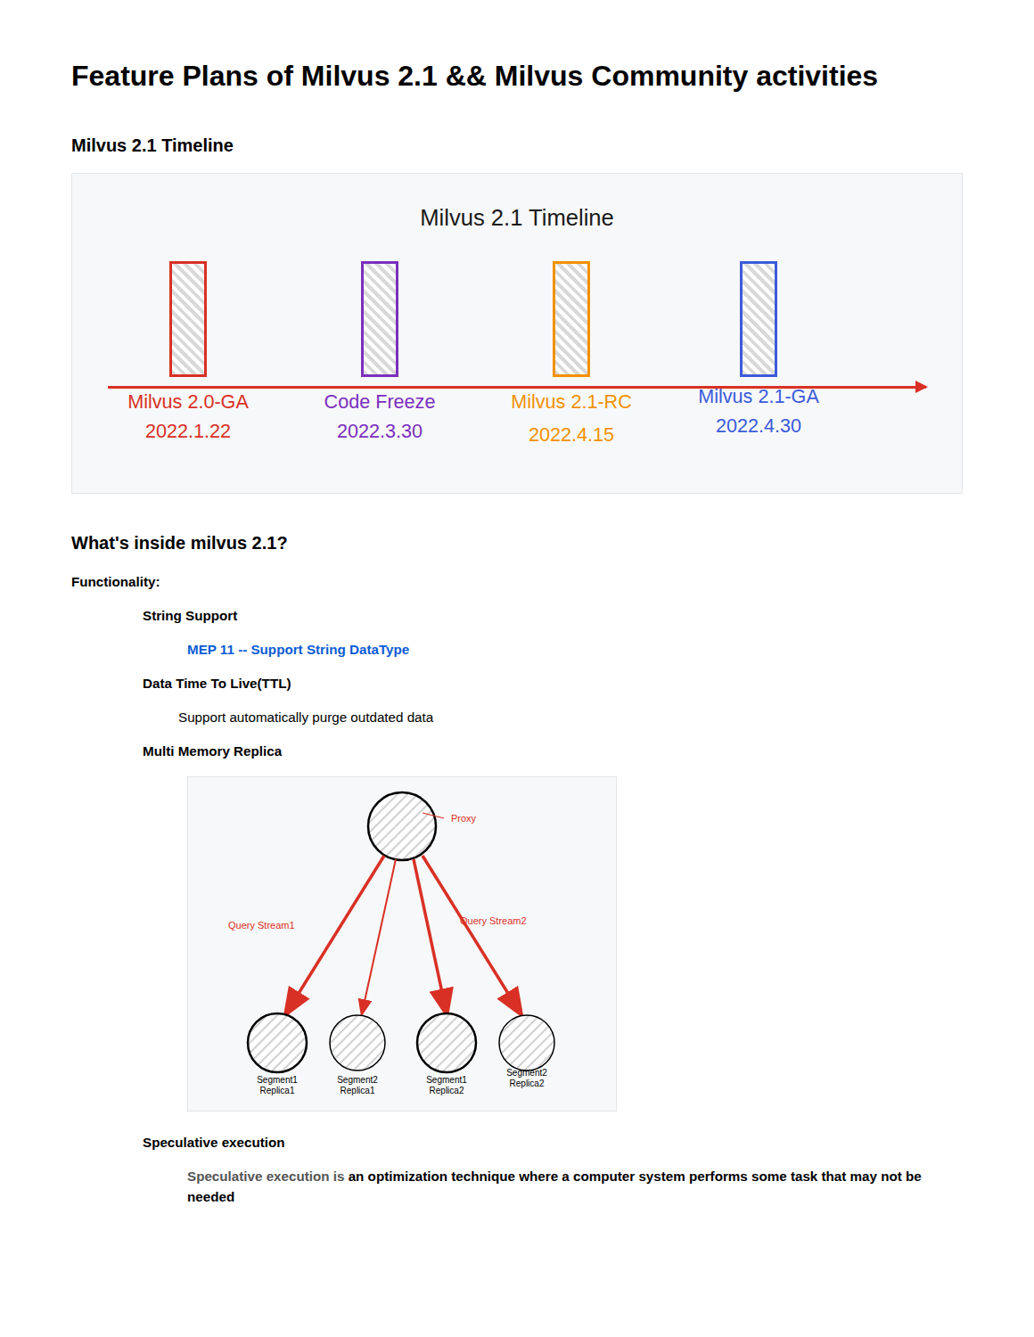Feature Plans of Milvus 2.1 && Milvus Community activities
Milvus 2.1 Timeline
Milvus 2.1 Timeline
Milvus 2.0-GA
2022.1.22
Code Freeze
2022.3.30
Milvus 2.1-RC
2022.4.15
Milvus 2.1-GA
2022.4.30
What's inside milvus 2.1?
Functionality:
String Support
MEP 11 -- Support String DataType
Data Time To Live(TTL)
Support automatically purge outdated data
Multi Memory Replica
Proxy Query Stream1 Query Stream2 Segment1 Replica1 Segment2 Replica1 Segment1 Replica2 Segment2 Replica2
Speculative execution
Speculative execution is an optimization technique where a computer system performs some task that may not be needed